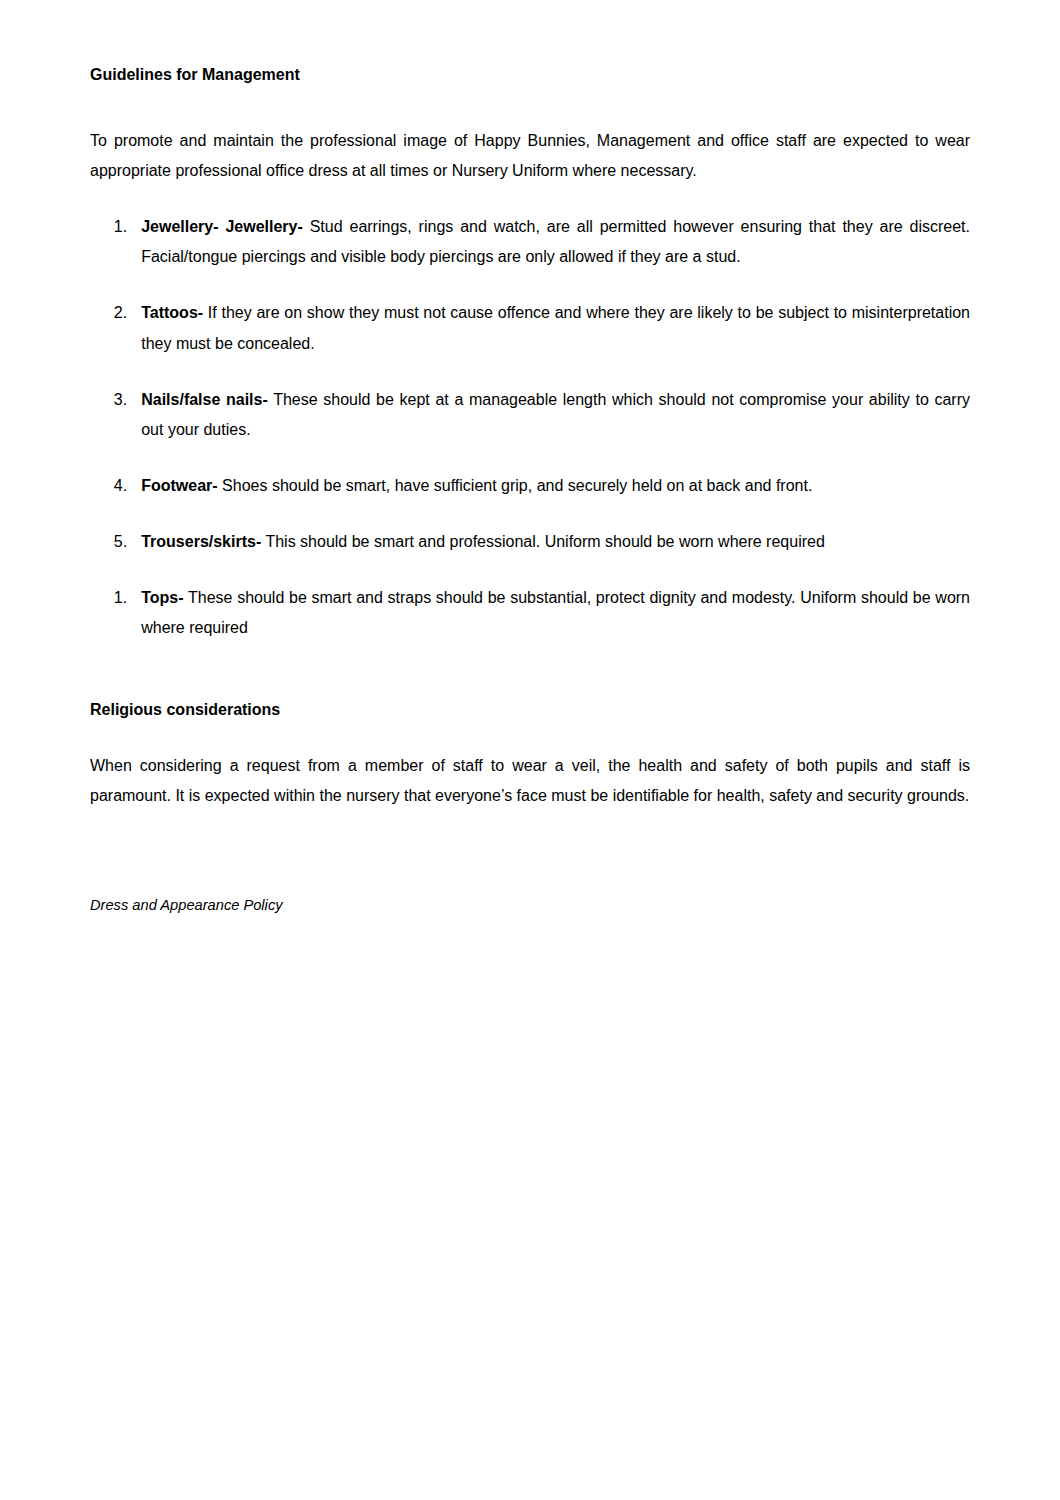Guidelines for Management
To promote and maintain the professional image of Happy Bunnies, Management and office staff are expected to wear appropriate professional office dress at all times or Nursery Uniform where necessary.
Jewellery- Jewellery- Stud earrings, rings and watch, are all permitted however ensuring that they are discreet. Facial/tongue piercings and visible body piercings are only allowed if they are a stud.
Tattoos- If they are on show they must not cause offence and where they are likely to be subject to misinterpretation they must be concealed.
Nails/false nails- These should be kept at a manageable length which should not compromise your ability to carry out your duties.
Footwear- Shoes should be smart, have sufficient grip, and securely held on at back and front.
Trousers/skirts- This should be smart and professional. Uniform should be worn where required
Tops- These should be smart and straps should be substantial, protect dignity and modesty. Uniform should be worn where required
Religious considerations
When considering a request from a member of staff to wear a veil, the health and safety of both pupils and staff is paramount. It is expected within the nursery that everyone’s face must be identifiable for health, safety and security grounds.
Dress and Appearance Policy